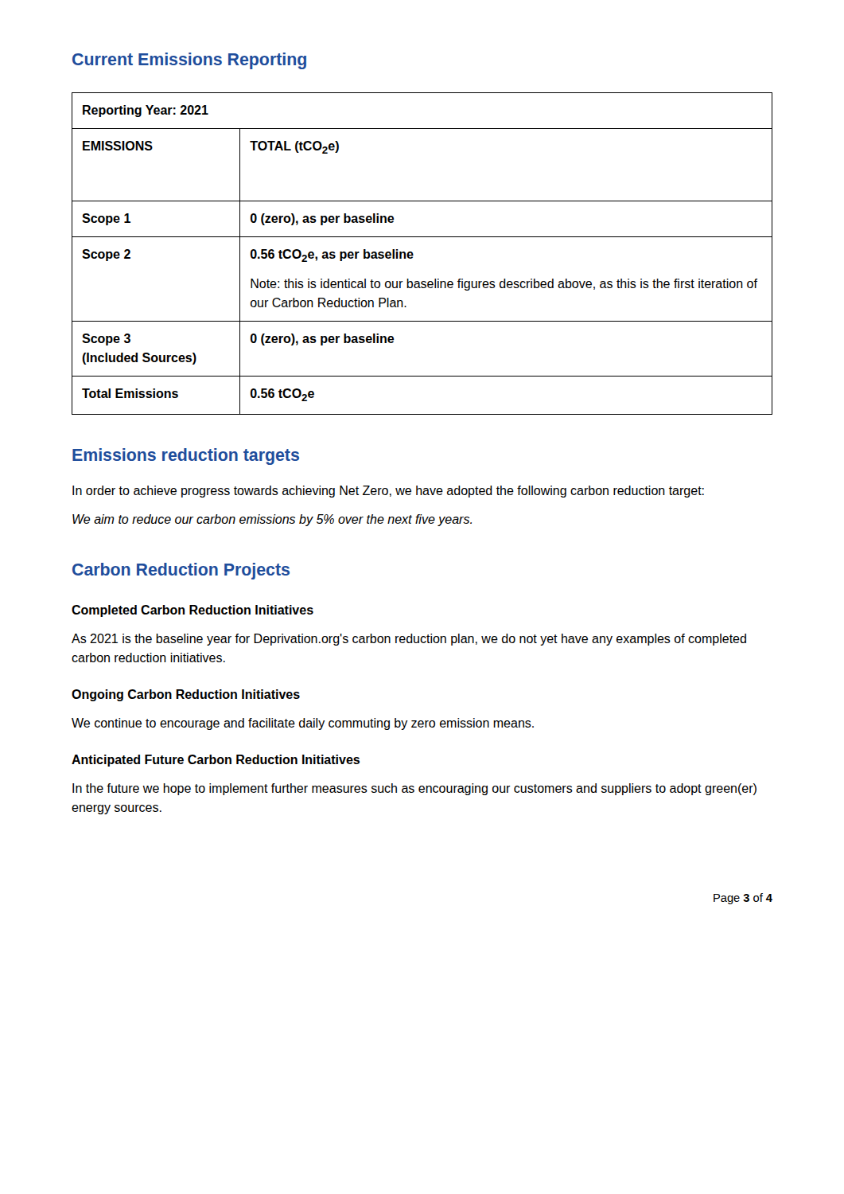Current Emissions Reporting
| Reporting Year: 2021 |
| EMISSIONS | TOTAL (tCO 2 e) |
| Scope 1 | 0 (zero), as per baseline |
| Scope 2 | 0.56 tCO 2 e, as per baseline Note: this is identical to our baseline figures described above, as this is the first iteration of our Carbon Reduction Plan. |
| Scope 3 (Included Sources) | 0 (zero), as per baseline |
| Total Emissions | 0.56 tCO 2 e |
Emissions reduction targets
In order to achieve progress towards achieving Net Zero, we have adopted the following carbon reduction target:
We aim to reduce our carbon emissions by 5% over the next five years.
Carbon Reduction Projects
Completed Carbon Reduction Initiatives
As 2021 is the baseline year for Deprivation.org's carbon reduction plan, we do not yet have any examples of completed carbon reduction initiatives.
Ongoing Carbon Reduction Initiatives
We continue to encourage and facilitate daily commuting by zero emission means.
Anticipated Future Carbon Reduction Initiatives
In the future we hope to implement further measures such as encouraging our customers and suppliers to adopt green(er) energy sources.
Page 3 of 4